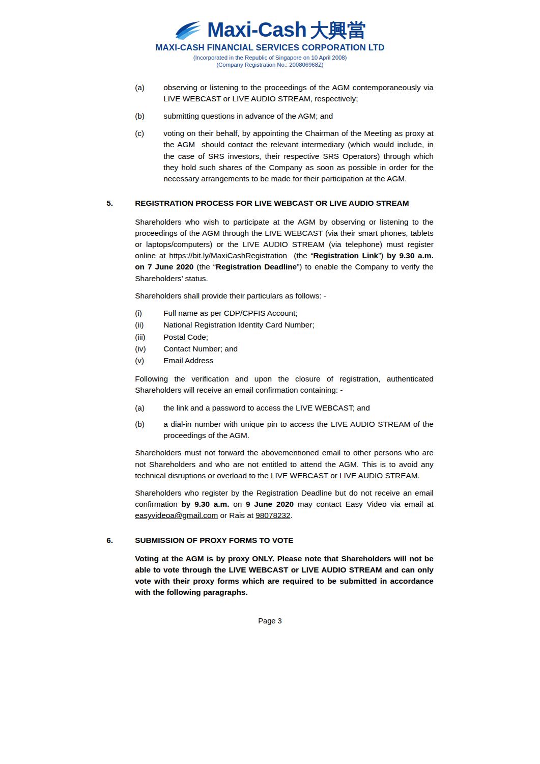Maxi-Cash大興當
MAXI-CASH FINANCIAL SERVICES CORPORATION LTD
(Incorporated in the Republic of Singapore on 10 April 2008)
(Company Registration No.: 200806968Z)
(a)
observing or listening to the proceedings of the AGM contemporaneously via LIVE WEBCAST or LIVE AUDIO STREAM, respectively;
(b)
submitting questions in advance of the AGM; and
(c)
voting on their behalf, by appointing the Chairman of the Meeting as proxy at the AGM should contact the relevant intermediary (which would include, in the case of SRS investors, their respective SRS Operators) through which they hold such shares of the Company as soon as possible in order for the necessary arrangements to be made for their participation at the AGM.
5.
Registration Process for Live Webcast or Live Audio Stream
Shareholders who wish to participate at the AGM by observing or listening to the proceedings of the AGM through the LIVE WEBCAST (via their smart phones, tablets or laptops/computers) or the LIVE AUDIO STREAM (via telephone) must register online at https://bit.ly/MaxiCashRegistration (the “Registration Link”) by 9.30 a.m. on 7 June 2020 (the “Registration Deadline”) to enable the Company to verify the Shareholders’ status.
Shareholders shall provide their particulars as follows: -
(i)
Full name as per CDP/CPFIS Account;
(ii)
National Registration Identity Card Number;
(iii)
Postal Code;
(iv)
Contact Number; and
(v)
Email Address
Following the verification and upon the closure of registration, authenticated Shareholders will receive an email confirmation containing: -
(a)
the link and a password to access the LIVE WEBCAST; and
(b)
a dial-in number with unique pin to access the LIVE AUDIO STREAM of the proceedings of the AGM.
Shareholders must not forward the abovementioned email to other persons who are not Shareholders and who are not entitled to attend the AGM. This is to avoid any technical disruptions or overload to the LIVE WEBCAST or LIVE AUDIO STREAM.
Shareholders who register by the Registration Deadline but do not receive an email confirmation by 9.30 a.m. on 9 June 2020 may contact Easy Video via email at easyvideoa@gmail.com or Rais at 98078232.
6.
Submission of Proxy Forms to Vote
Voting at the AGM is by proxy ONLY. Please note that Shareholders will not be able to vote through the LIVE WEBCAST or LIVE AUDIO STREAM and can only vote with their proxy forms which are required to be submitted in accordance with the following paragraphs.
Page 3